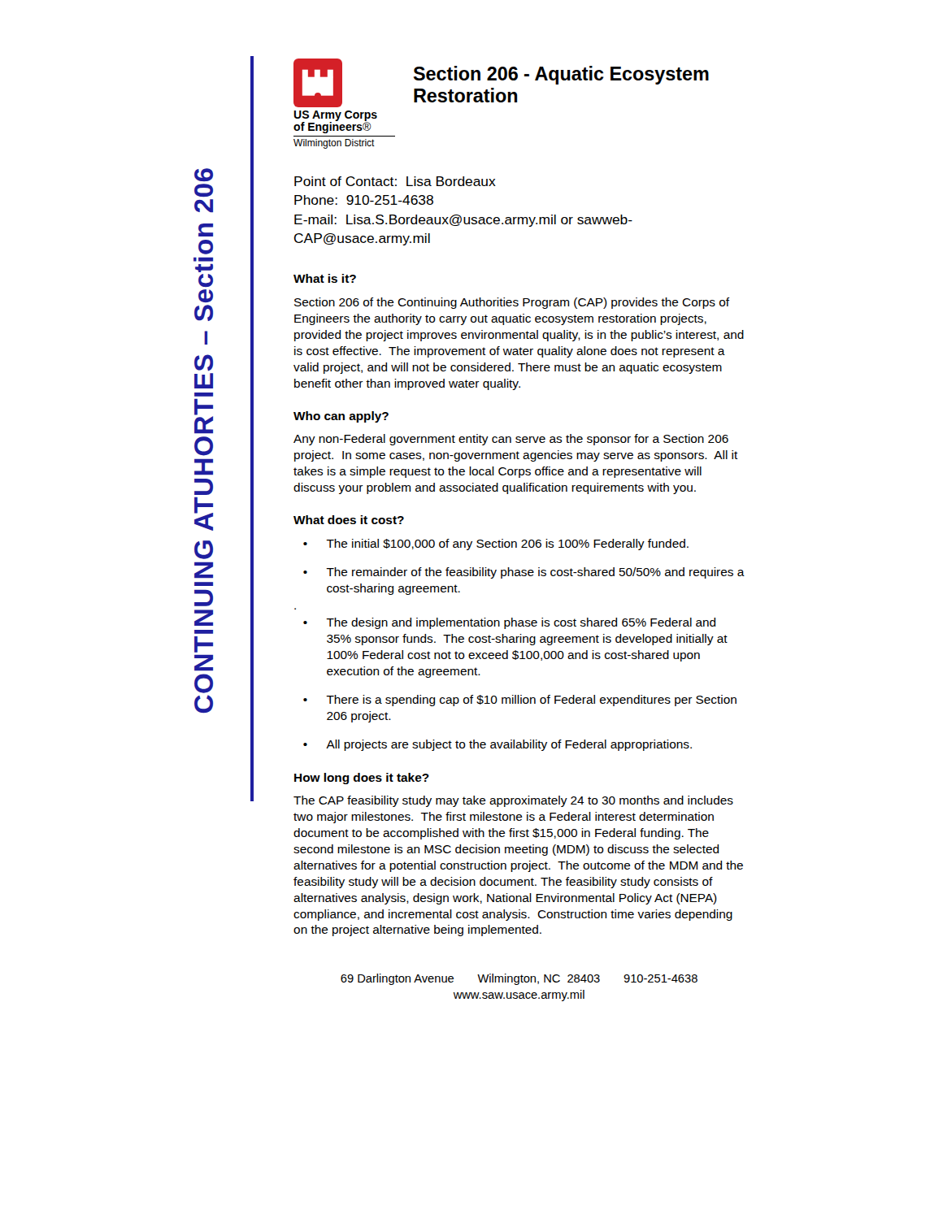CONTINUING ATUHORTIES – Section 206
US Army Corps
of Engineers®
Wilmington District
Section 206 - Aquatic Ecosystem Restoration
Point of Contact: Lisa Bordeaux
Phone: 910-251-4638
E-mail: Lisa.S.Bordeaux@usace.army.mil or sawweb-CAP@usace.army.mil
What is it?
Section 206 of the Continuing Authorities Program (CAP) provides the Corps of Engineers the authority to carry out aquatic ecosystem restoration projects, provided the project improves environmental quality, is in the public’s interest, and is cost effective. The improvement of water quality alone does not represent a valid project, and will not be considered. There must be an aquatic ecosystem benefit other than improved water quality.
Who can apply?
Any non-Federal government entity can serve as the sponsor for a Section 206 project. In some cases, non-government agencies may serve as sponsors. All it takes is a simple request to the local Corps office and a representative will discuss your problem and associated qualification requirements with you.
What does it cost?
The initial $100,000 of any Section 206 is 100% Federally funded.
The remainder of the feasibility phase is cost-shared 50/50% and requires a cost-sharing agreement.
.
The design and implementation phase is cost shared 65% Federal and 35% sponsor funds. The cost-sharing agreement is developed initially at 100% Federal cost not to exceed $100,000 and is cost-shared upon execution of the agreement.
There is a spending cap of $10 million of Federal expenditures per Section 206 project.
All projects are subject to the availability of Federal appropriations.
How long does it take?
The CAP feasibility study may take approximately 24 to 30 months and includes two major milestones. The first milestone is a Federal interest determination document to be accomplished with the first $15,000 in Federal funding. The second milestone is an MSC decision meeting (MDM) to discuss the selected alternatives for a potential construction project. The outcome of the MDM and the feasibility study will be a decision document. The feasibility study consists of alternatives analysis, design work, National Environmental Policy Act (NEPA) compliance, and incremental cost analysis. Construction time varies depending on the project alternative being implemented.
69 Darlington Avenue Wilmington, NC 28403 910-251-4638
www.saw.usace.army.mil